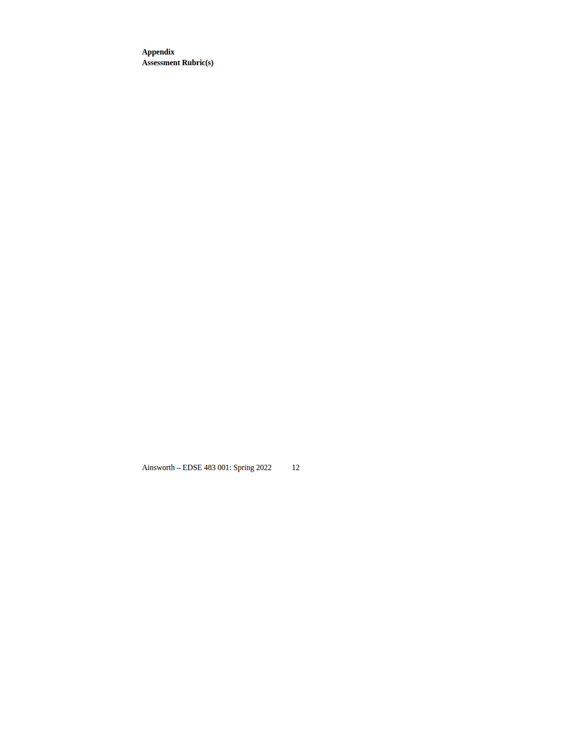Appendix
Assessment Rubric(s)
Ainsworth – EDSE 483 001: Spring 2022 12